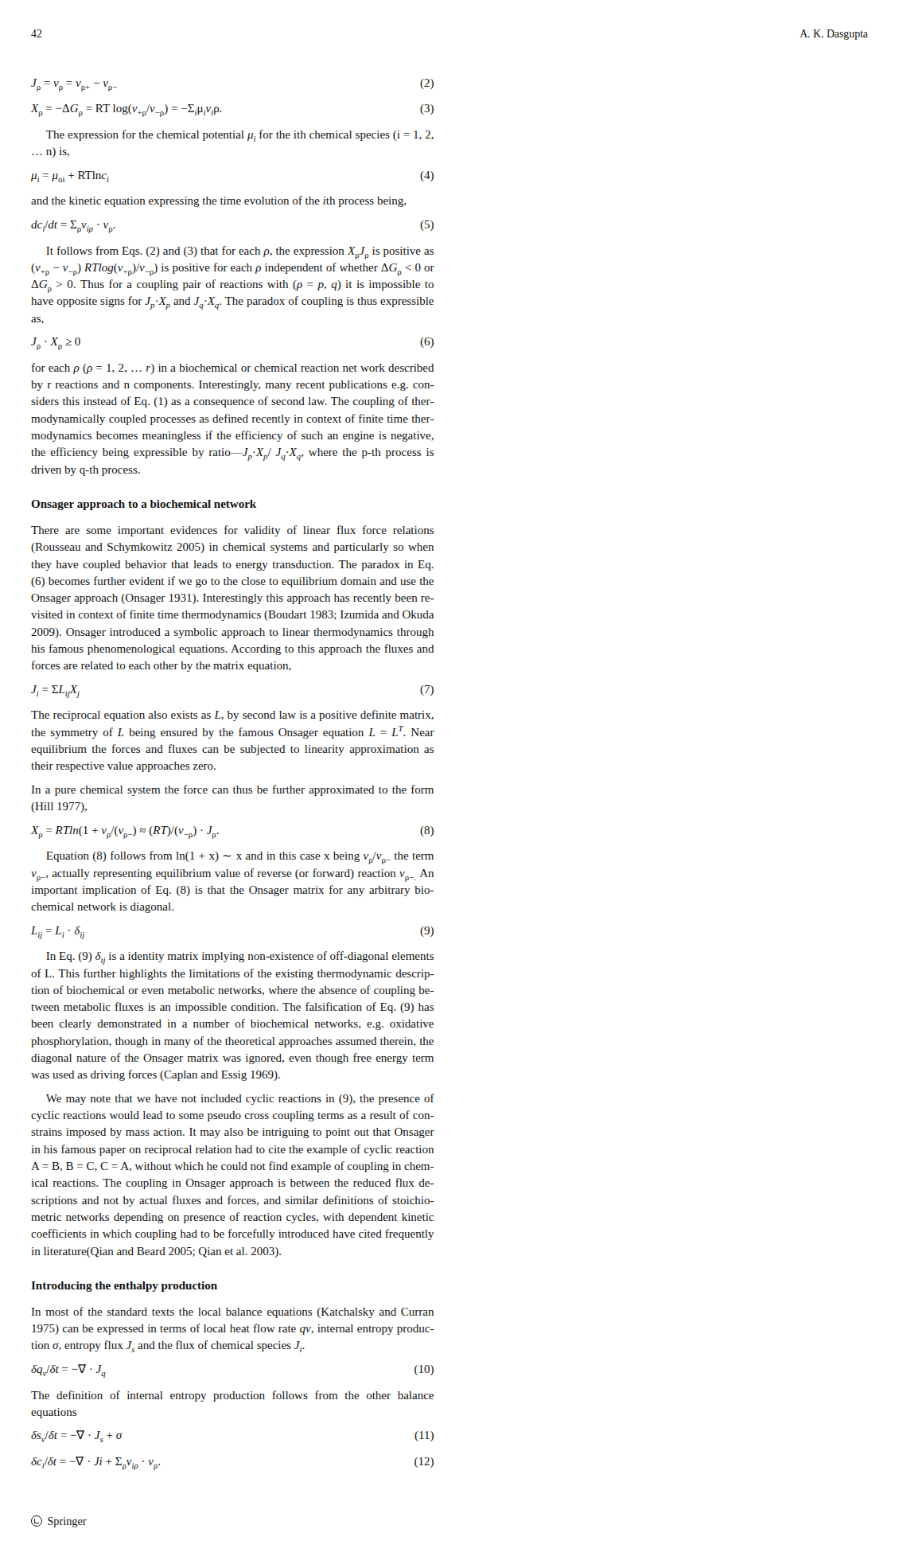42 A. K. Dasgupta
Jρ = vρ = vρ+ − vρ− (2)
Xρ = −ΔGρ = RT log(v+ρ/v−ρ) = −Σiμiviρ. (3)
The expression for the chemical potential μi for the ith chemical species (i = 1, 2, … n) is,
μi = μoi + RT ln ci (4)
and the kinetic equation expressing the time evolution of the ith process being,
dci/dt = Σρviρ · vρ. (5)
It follows from Eqs. (2) and (3) that for each ρ, the expression XρJρ is positive as (v+ρ − v−ρ) RTlog(v+ρ)/v−ρ) is positive for each ρ independent of whether ΔGρ < 0 or ΔGρ > 0. Thus for a coupling pair of reactions with (ρ = p, q) it is impossible to have opposite signs for Jp·Xp and Jq·Xq. The paradox of coupling is thus expressible as,
Jρ · Xρ ≥ 0 (6)
for each ρ (ρ = 1, 2, … r) in a biochemical or chemical reaction net work described by r reactions and n components. Interestingly, many recent publications e.g. considers this instead of Eq. (1) as a consequence of second law. The coupling of thermodynamically coupled processes as defined recently in context of finite time thermodynamics becomes meaningless if the efficiency of such an engine is negative, the efficiency being expressible by ratio—Jp·Xp/ Jq·Xq, where the p-th process is driven by q-th process.
Onsager approach to a biochemical network
There are some important evidences for validity of linear flux force relations (Rousseau and Schymkowitz 2005) in chemical systems and particularly so when they have coupled behavior that leads to energy transduction. The paradox in Eq. (6) becomes further evident if we go to the close to equilibrium domain and use the Onsager approach (Onsager 1931). Interestingly this approach has recently been revisited in context of finite time thermodynamics (Boudart 1983; Izumida and Okuda 2009). Onsager introduced a symbolic approach to linear thermodynamics through his famous phenomenological equations. According to this approach the fluxes and forces are related to each other by the matrix equation,
Ji = ΣLijXj (7)
The reciprocal equation also exists as L, by second law is a positive definite matrix, the symmetry of L being ensured by the famous Onsager equation L = LT. Near equilibrium the forces and fluxes can be subjected to linearity approximation as their respective value approaches zero.
In a pure chemical system the force can thus be further approximated to the form (Hill 1977),
Xρ = RTln(1 + vρ/(vρ−) ≈ (RT)/(v−ρ) · Jρ. (8)
Equation (8) follows from ln(1 + x) ∼ x and in this case x being vρ/vρ− the term vρ−, actually representing equilibrium value of reverse (or forward) reaction vρ−. An important implication of Eq. (8) is that the Onsager matrix for any arbitrary biochemical network is diagonal.
Lij = Li · δij (9)
In Eq. (9) δij is a identity matrix implying non-existence of off-diagonal elements of L. This further highlights the limitations of the existing thermodynamic description of biochemical or even metabolic networks, where the absence of coupling between metabolic fluxes is an impossible condition. The falsification of Eq. (9) has been clearly demonstrated in a number of biochemical networks, e.g. oxidative phosphorylation, though in many of the theoretical approaches assumed therein, the diagonal nature of the Onsager matrix was ignored, even though free energy term was used as driving forces (Caplan and Essig 1969).
We may note that we have not included cyclic reactions in (9), the presence of cyclic reactions would lead to some pseudo cross coupling terms as a result of constrains imposed by mass action. It may also be intriguing to point out that Onsager in his famous paper on reciprocal relation had to cite the example of cyclic reaction A = B, B = C, C = A, without which he could not find example of coupling in chemical reactions. The coupling in Onsager approach is between the reduced flux descriptions and not by actual fluxes and forces, and similar definitions of stoichiometric networks depending on presence of reaction cycles, with dependent kinetic coefficients in which coupling had to be forcefully introduced have cited frequently in literature(Qian and Beard 2005; Qian et al. 2003).
Introducing the enthalpy production
In most of the standard texts the local balance equations (Katchalsky and Curran 1975) can be expressed in terms of local heat flow rate qv, internal entropy production σ, entropy flux Js and the flux of chemical species Ji.
δqv/δt = −∇ · Jq (10)
The definition of internal entropy production follows from the other balance equations
δsv/δt = −∇ · Js + σ (11)
δci/δt = −∇ · Ji + Σρviρ · vρ. (12)
Springer